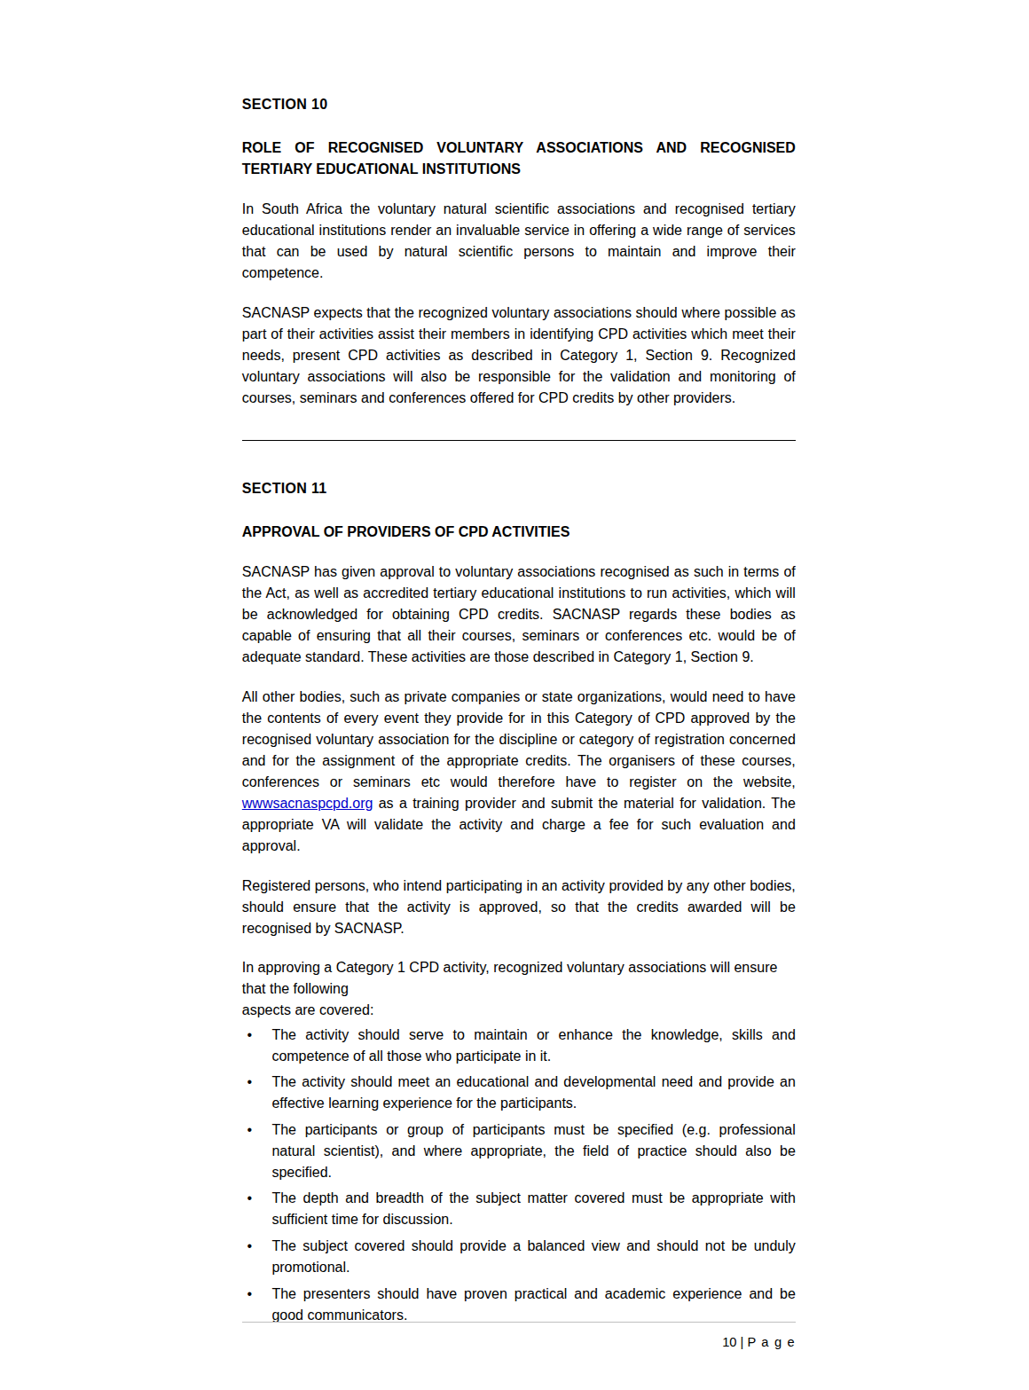SECTION 10
ROLE OF RECOGNISED VOLUNTARY ASSOCIATIONS AND RECOGNISED TERTIARY EDUCATIONAL INSTITUTIONS
In South Africa the voluntary natural scientific associations and recognised tertiary educational institutions render an invaluable service in offering a wide range of services that can be used by natural scientific persons to maintain and improve their competence.
SACNASP expects that the recognized voluntary associations should where possible as part of their activities assist their members in identifying CPD activities which meet their needs, present CPD activities as described in Category 1, Section 9. Recognized voluntary associations will also be responsible for the validation and monitoring of courses, seminars and conferences offered for CPD credits by other providers.
SECTION 11
APPROVAL OF PROVIDERS OF CPD ACTIVITIES
SACNASP has given approval to voluntary associations recognised as such in terms of the Act, as well as accredited tertiary educational institutions to run activities, which will be acknowledged for obtaining CPD credits. SACNASP regards these bodies as capable of ensuring that all their courses, seminars or conferences etc. would be of adequate standard. These activities are those described in Category 1, Section 9.
All other bodies, such as private companies or state organizations, would need to have the contents of every event they provide for in this Category of CPD approved by the recognised voluntary association for the discipline or category of registration concerned and for the assignment of the appropriate credits. The organisers of these courses, conferences or seminars etc would therefore have to register on the website, wwwsacnaspcpd.org as a training provider and submit the material for validation. The appropriate VA will validate the activity and charge a fee for such evaluation and approval.
Registered persons, who intend participating in an activity provided by any other bodies, should ensure that the activity is approved, so that the credits awarded will be recognised by SACNASP.
In approving a Category 1 CPD activity, recognized voluntary associations will ensure that the following
aspects are covered:
The activity should serve to maintain or enhance the knowledge, skills and competence of all those who participate in it.
The activity should meet an educational and developmental need and provide an effective learning experience for the participants.
The participants or group of participants must be specified (e.g. professional natural scientist), and where appropriate, the field of practice should also be specified.
The depth and breadth of the subject matter covered must be appropriate with sufficient time for discussion.
The subject covered should provide a balanced view and should not be unduly promotional.
The presenters should have proven practical and academic experience and be good communicators.
10 | P a g e